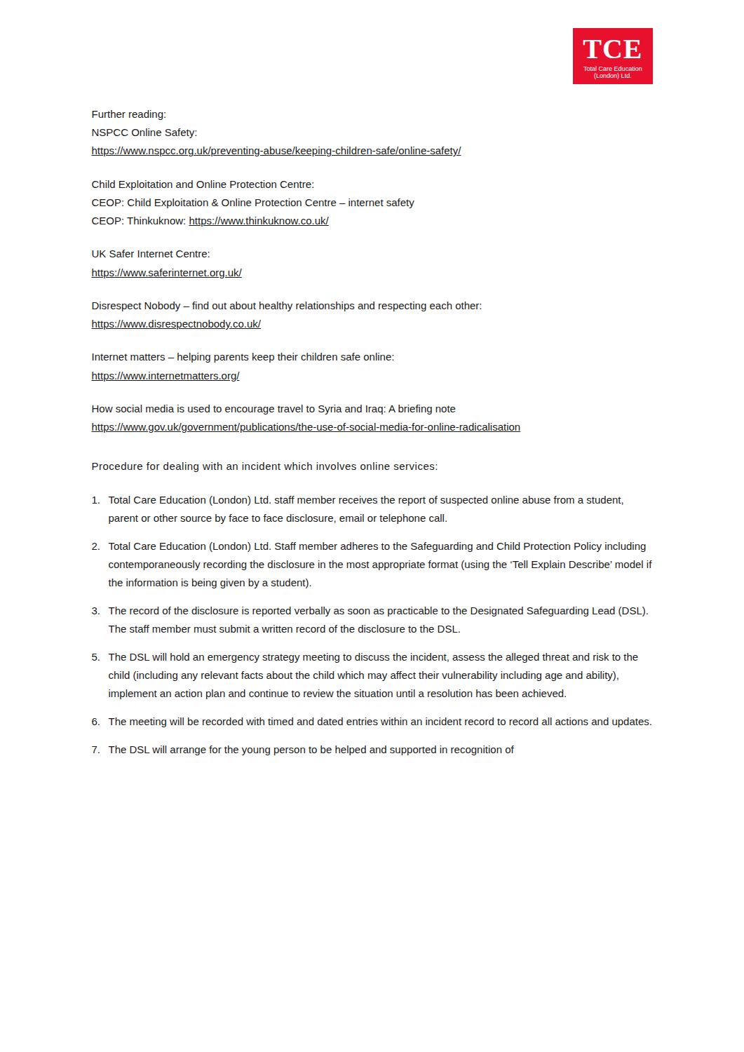TCE Total Care Education
(London) Ltd.
Further reading:
NSPCC Online Safety:
https://www.nspcc.org.uk/preventing-abuse/keeping-children-safe/online-safety/
Child Exploitation and Online Protection Centre:
CEOP: Child Exploitation & Online Protection Centre – internet safety
CEOP: Thinkuknow: https://www.thinkuknow.co.uk/
UK Safer Internet Centre:
https://www.saferinternet.org.uk/
Disrespect Nobody – find out about healthy relationships and respecting each other:
https://www.disrespectnobody.co.uk/
Internet matters – helping parents keep their children safe online:
https://www.internetmatters.org/
How social media is used to encourage travel to Syria and Iraq: A briefing note
https://www.gov.uk/government/publications/the-use-of-social-media-for-online-radicalisation
Procedure for dealing with an incident which involves online services:
1. Total Care Education (London) Ltd. staff member receives the report of suspected online abuse from a student, parent or other source by face to face disclosure, email or telephone call.
2. Total Care Education (London) Ltd. Staff member adheres to the Safeguarding and Child Protection Policy including contemporaneously recording the disclosure in the most appropriate format (using the ‘Tell Explain Describe’ model if the information is being given by a student).
3. The record of the disclosure is reported verbally as soon as practicable to the Designated Safeguarding Lead (DSL). The staff member must submit a written record of the disclosure to the DSL.
5. The DSL will hold an emergency strategy meeting to discuss the incident, assess the alleged threat and risk to the child (including any relevant facts about the child which may affect their vulnerability including age and ability), implement an action plan and continue to review the situation until a resolution has been achieved.
6. The meeting will be recorded with timed and dated entries within an incident record to record all actions and updates.
7. The DSL will arrange for the young person to be helped and supported in recognition of